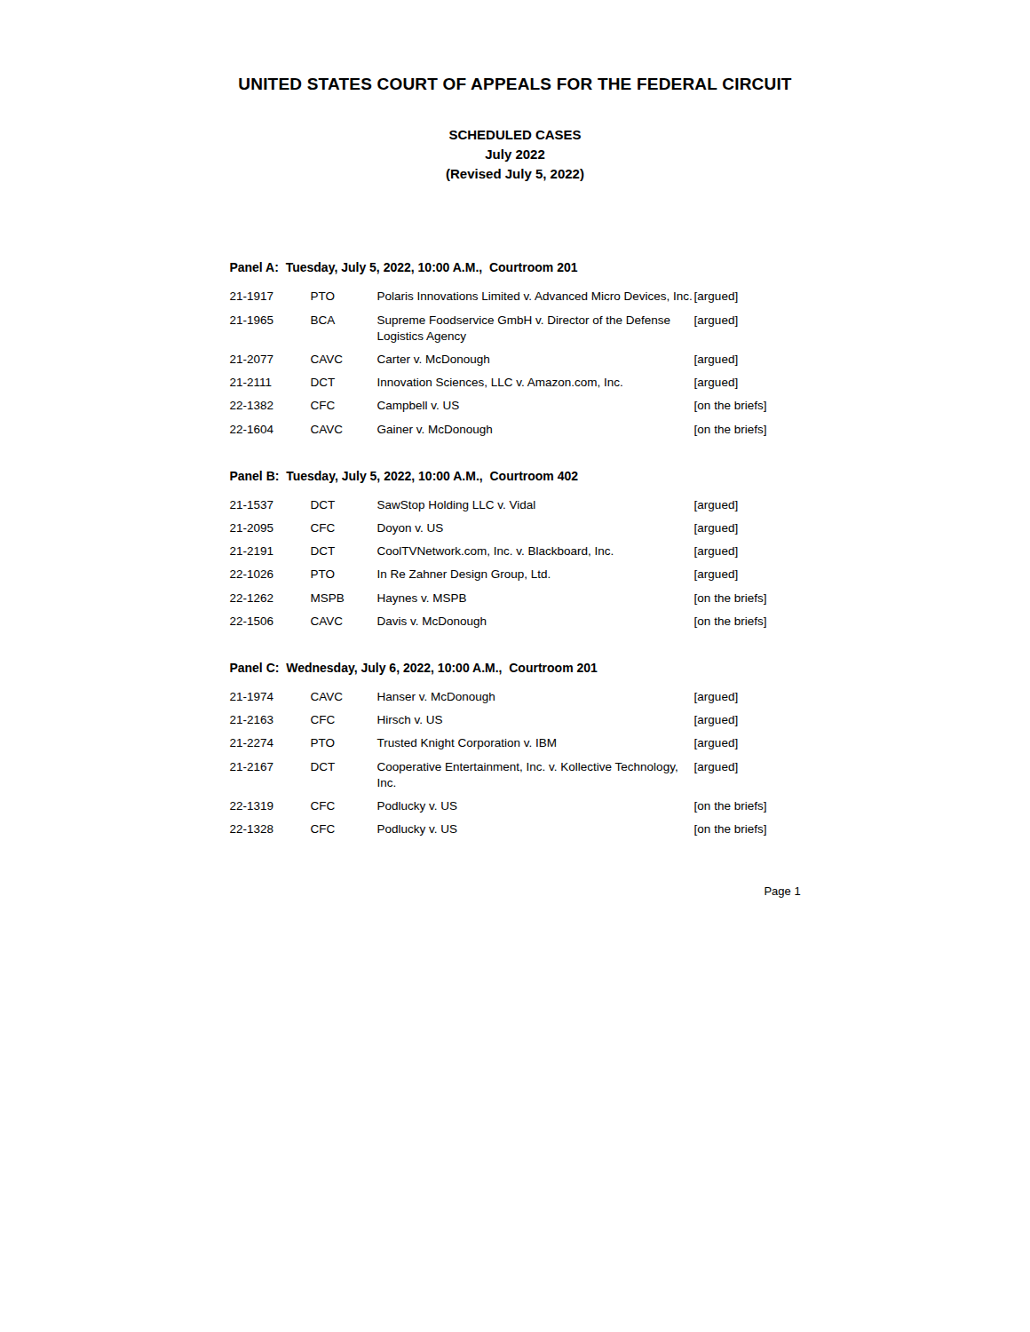UNITED STATES COURT OF APPEALS FOR THE FEDERAL CIRCUIT
SCHEDULED CASES
July 2022
(Revised July 5, 2022)
Panel A: Tuesday, July 5, 2022, 10:00 A.M., Courtroom 201
| 21-1917 | PTO | Polaris Innovations Limited v. Advanced Micro Devices, Inc. | [argued] |
| 21-1965 | BCA | Supreme Foodservice GmbH v. Director of the Defense Logistics Agency | [argued] |
| 21-2077 | CAVC | Carter v. McDonough | [argued] |
| 21-2111 | DCT | Innovation Sciences, LLC v. Amazon.com, Inc. | [argued] |
| 22-1382 | CFC | Campbell v. US | [on the briefs] |
| 22-1604 | CAVC | Gainer v. McDonough | [on the briefs] |
Panel B: Tuesday, July 5, 2022, 10:00 A.M., Courtroom 402
| 21-1537 | DCT | SawStop Holding LLC v. Vidal | [argued] |
| 21-2095 | CFC | Doyon v. US | [argued] |
| 21-2191 | DCT | CoolTVNetwork.com, Inc. v. Blackboard, Inc. | [argued] |
| 22-1026 | PTO | In Re Zahner Design Group, Ltd. | [argued] |
| 22-1262 | MSPB | Haynes v. MSPB | [on the briefs] |
| 22-1506 | CAVC | Davis v. McDonough | [on the briefs] |
Panel C: Wednesday, July 6, 2022, 10:00 A.M., Courtroom 201
| 21-1974 | CAVC | Hanser v. McDonough | [argued] |
| 21-2163 | CFC | Hirsch v. US | [argued] |
| 21-2274 | PTO | Trusted Knight Corporation v. IBM | [argued] |
| 21-2167 | DCT | Cooperative Entertainment, Inc. v. Kollective Technology, Inc. | [argued] |
| 22-1319 | CFC | Podlucky v. US | [on the briefs] |
| 22-1328 | CFC | Podlucky v. US | [on the briefs] |
Page 1